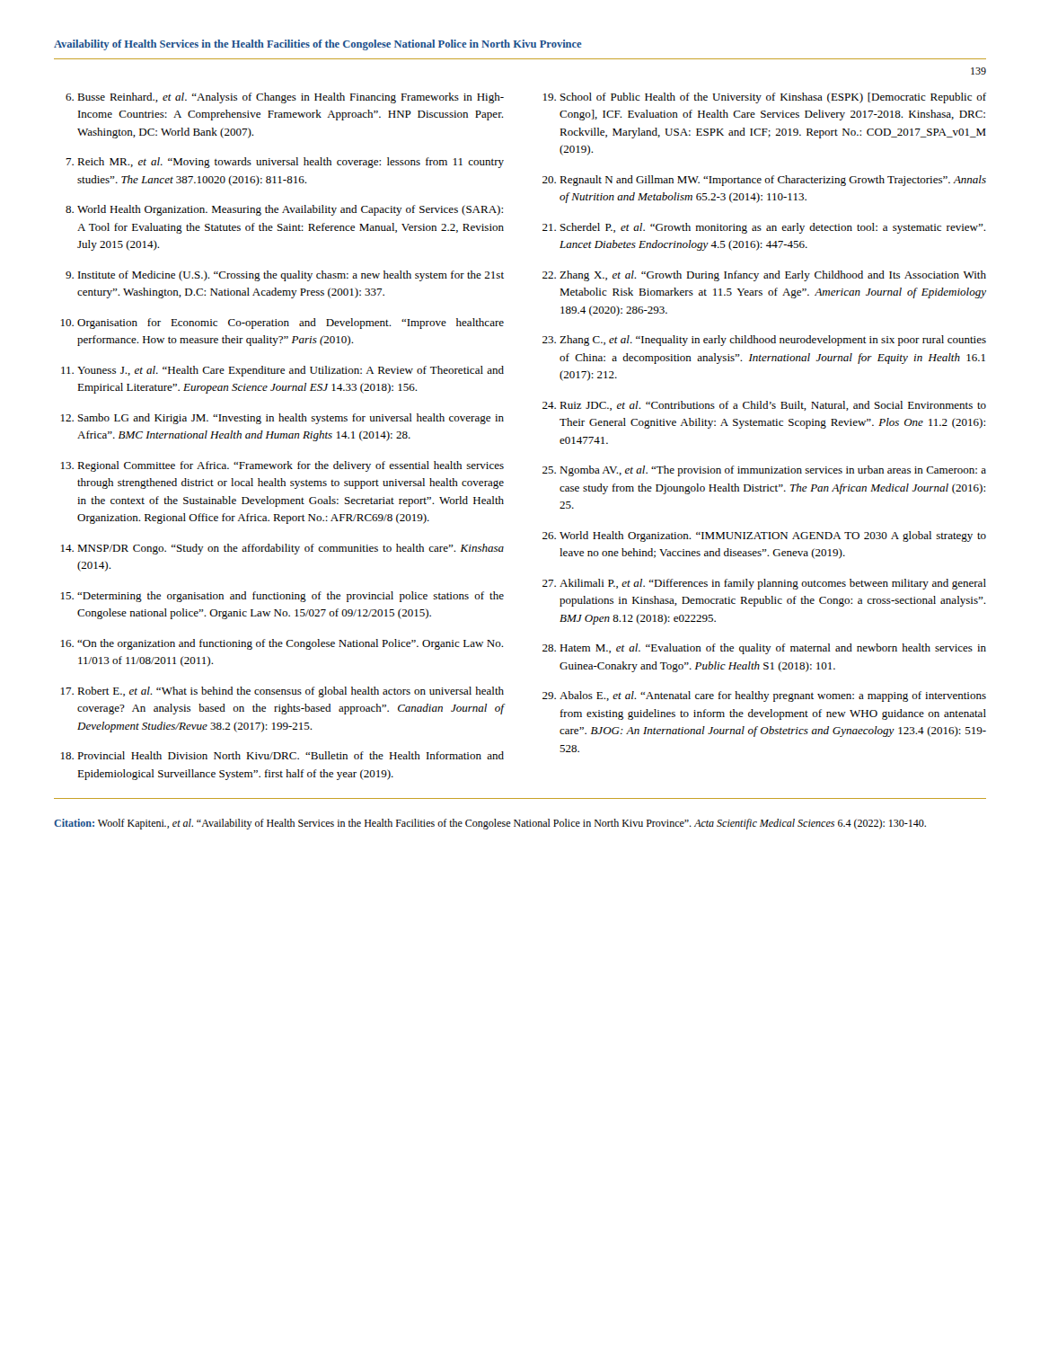Availability of Health Services in the Health Facilities of the Congolese National Police in North Kivu Province
139
Busse Reinhard., et al. “Analysis of Changes in Health Financing Frameworks in High-Income Countries: A Comprehensive Framework Approach”. HNP Discussion Paper. Washington, DC: World Bank (2007).
Reich MR., et al. “Moving towards universal health coverage: lessons from 11 country studies”. The Lancet 387.10020 (2016): 811-816.
World Health Organization. Measuring the Availability and Capacity of Services (SARA): A Tool for Evaluating the Statutes of the Saint: Reference Manual, Version 2.2, Revision July 2015 (2014).
Institute of Medicine (U.S.). “Crossing the quality chasm: a new health system for the 21st century”. Washington, D.C: National Academy Press (2001): 337.
Organisation for Economic Co-operation and Development. “Improve healthcare performance. How to measure their quality?” Paris (2010).
Youness J., et al. “Health Care Expenditure and Utilization: A Review of Theoretical and Empirical Literature”. European Science Journal ESJ 14.33 (2018): 156.
Sambo LG and Kirigia JM. “Investing in health systems for universal health coverage in Africa”. BMC International Health and Human Rights 14.1 (2014): 28.
Regional Committee for Africa. “Framework for the delivery of essential health services through strengthened district or local health systems to support universal health coverage in the context of the Sustainable Development Goals: Secretariat report”. World Health Organization. Regional Office for Africa. Report No.: AFR/RC69/8 (2019).
MNSP/DR Congo. “Study on the affordability of communities to health care”. Kinshasa (2014).
“Determining the organisation and functioning of the provincial police stations of the Congolese national police”. Organic Law No. 15/027 of 09/12/2015 (2015).
“On the organization and functioning of the Congolese National Police”. Organic Law No. 11/013 of 11/08/2011 (2011).
Robert E., et al. “What is behind the consensus of global health actors on universal health coverage? An analysis based on the rights-based approach”. Canadian Journal of Development Studies/Revue 38.2 (2017): 199-215.
Provincial Health Division North Kivu/DRC. “Bulletin of the Health Information and Epidemiological Surveillance System”. first half of the year (2019).
School of Public Health of the University of Kinshasa (ESPK) [Democratic Republic of Congo], ICF. Evaluation of Health Care Services Delivery 2017-2018. Kinshasa, DRC: Rockville, Maryland, USA: ESPK and ICF; 2019. Report No.: COD_2017_SPA_v01_M (2019).
Regnault N and Gillman MW. “Importance of Characterizing Growth Trajectories”. Annals of Nutrition and Metabolism 65.2-3 (2014): 110-113.
Scherdel P., et al. “Growth monitoring as an early detection tool: a systematic review”. Lancet Diabetes Endocrinology 4.5 (2016): 447-456.
Zhang X., et al. “Growth During Infancy and Early Childhood and Its Association With Metabolic Risk Biomarkers at 11.5 Years of Age”. American Journal of Epidemiology 189.4 (2020): 286-293.
Zhang C., et al. “Inequality in early childhood neurodevelopment in six poor rural counties of China: a decomposition analysis”. International Journal for Equity in Health 16.1 (2017): 212.
Ruiz JDC., et al. “Contributions of a Child’s Built, Natural, and Social Environments to Their General Cognitive Ability: A Systematic Scoping Review”. Plos One 11.2 (2016): e0147741.
Ngomba AV., et al. “The provision of immunization services in urban areas in Cameroon: a case study from the Djoungolo Health District”. The Pan African Medical Journal (2016): 25.
World Health Organization. “IMMUNIZATION AGENDA TO 2030 A global strategy to leave no one behind; Vaccines and diseases”. Geneva (2019).
Akilimali P., et al. “Differences in family planning outcomes between military and general populations in Kinshasa, Democratic Republic of the Congo: a cross-sectional analysis”. BMJ Open 8.12 (2018): e022295.
Hatem M., et al. “Evaluation of the quality of maternal and newborn health services in Guinea-Conakry and Togo”. Public Health S1 (2018): 101.
Abalos E., et al. “Antenatal care for healthy pregnant women: a mapping of interventions from existing guidelines to inform the development of new WHO guidance on antenatal care”. BJOG: An International Journal of Obstetrics and Gynaecology 123.4 (2016): 519-528.
Citation: Woolf Kapiteni., et al. “Availability of Health Services in the Health Facilities of the Congolese National Police in North Kivu Province”. Acta Scientific Medical Sciences 6.4 (2022): 130-140.